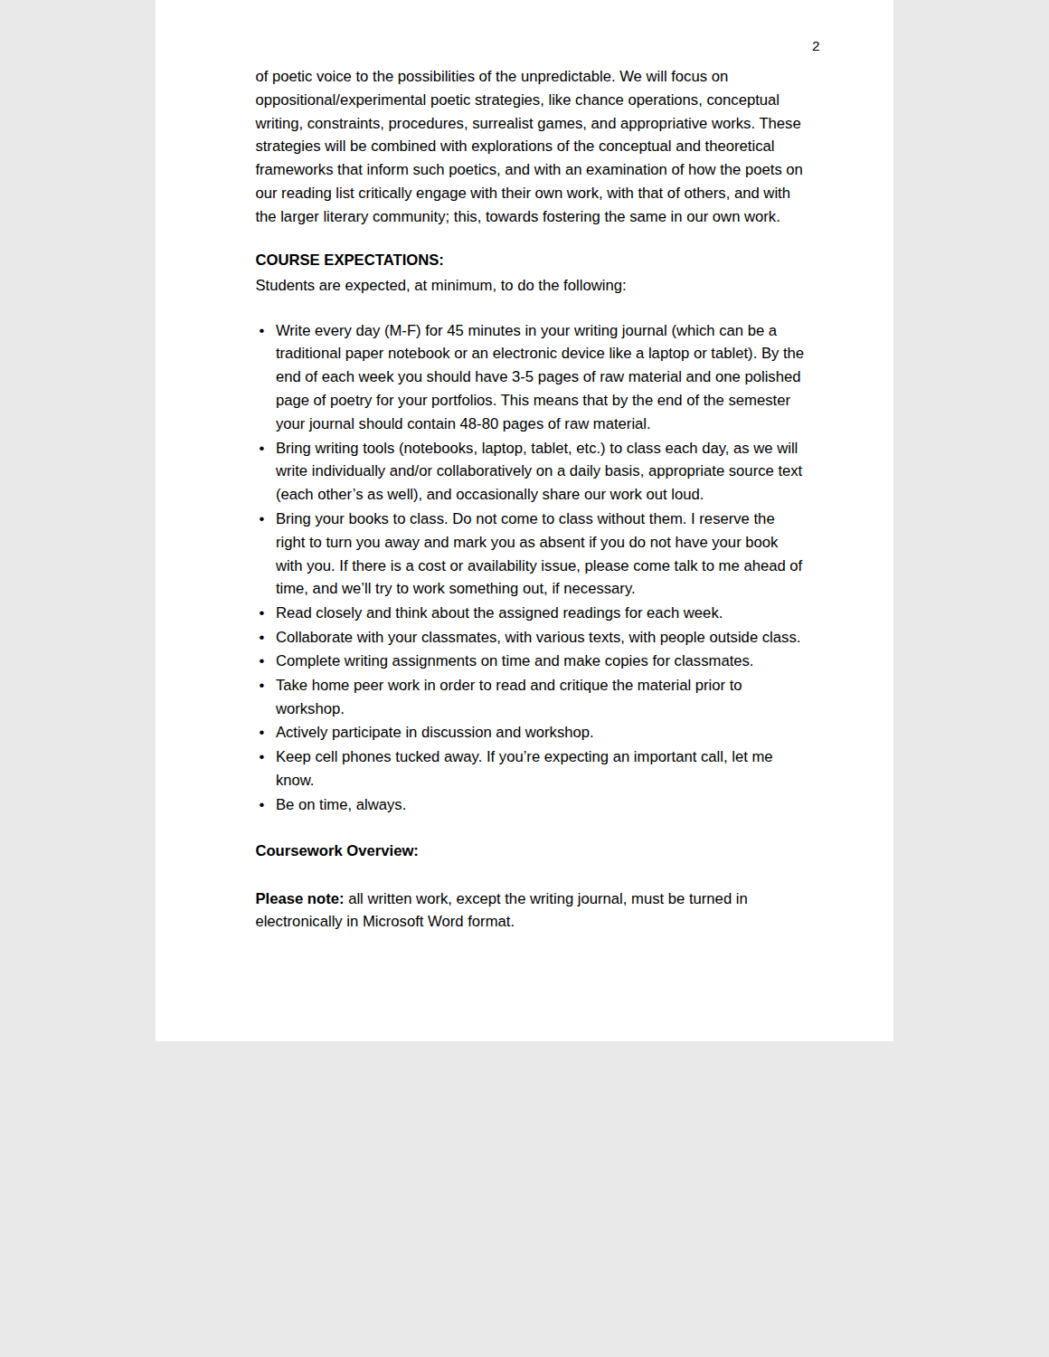2
of poetic voice to the possibilities of the unpredictable. We will focus on oppositional/experimental poetic strategies, like chance operations, conceptual writing, constraints, procedures, surrealist games, and appropriative works. These strategies will be combined with explorations of the conceptual and theoretical frameworks that inform such poetics, and with an examination of how the poets on our reading list critically engage with their own work, with that of others, and with the larger literary community; this, towards fostering the same in our own work.
COURSE EXPECTATIONS:
Students are expected, at minimum, to do the following:
Write every day (M-F) for 45 minutes in your writing journal (which can be a traditional paper notebook or an electronic device like a laptop or tablet). By the end of each week you should have 3-5 pages of raw material and one polished page of poetry for your portfolios. This means that by the end of the semester your journal should contain 48-80 pages of raw material.
Bring writing tools (notebooks, laptop, tablet, etc.) to class each day, as we will write individually and/or collaboratively on a daily basis, appropriate source text (each other’s as well), and occasionally share our work out loud.
Bring your books to class. Do not come to class without them. I reserve the right to turn you away and mark you as absent if you do not have your book with you. If there is a cost or availability issue, please come talk to me ahead of time, and we’ll try to work something out, if necessary.
Read closely and think about the assigned readings for each week.
Collaborate with your classmates, with various texts, with people outside class.
Complete writing assignments on time and make copies for classmates.
Take home peer work in order to read and critique the material prior to workshop.
Actively participate in discussion and workshop.
Keep cell phones tucked away. If you’re expecting an important call, let me know.
Be on time, always.
Coursework Overview:
Please note: all written work, except the writing journal, must be turned in electronically in Microsoft Word format.